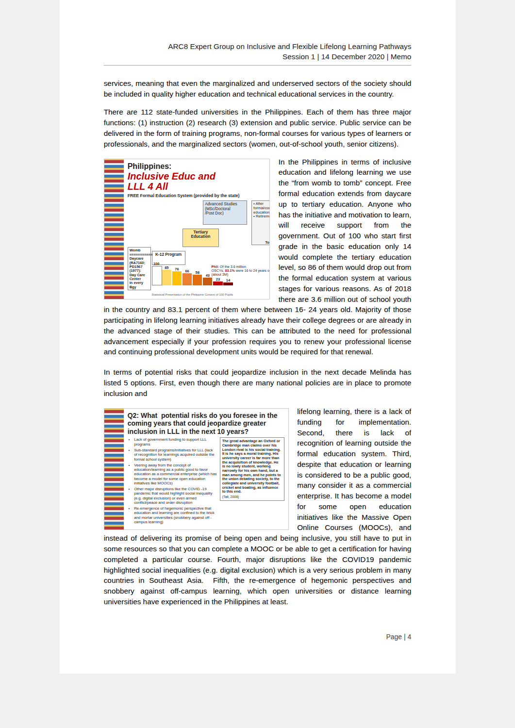ARC8 Expert Group on Inclusive and Flexible Lifelong Learning Pathways Session 1 | 14 December 2020 | Memo
services, meaning that even the marginalized and underserved sectors of the society should be included in quality higher education and technical educational services in the country.
There are 112 state-funded universities in the Philippines. Each of them has three major functions: (1) instruction (2) research (3) extension and public service. Public service can be delivered in the form of training programs, non-formal courses for various types of learners or professionals, and the marginalized sectors (women, out-of-school youth, senior citizens).
Philippines:
Inclusive Educ and
LLL 4 All
FREE Formal Education System (provided by the state)
Advanced Studies
(MSc/Doctoral
/Post Doc)
Tertiary
Education
K-12 Program
Womb
===========
Daycare
(RA7160;
PD1567 (1977):
Day Care Center
in every Bgy
• After
formal/compulsory
education/working
• Retirement ↓ Tomb
100
85
76
66
58
43
23
14
Phil: Of the 3.6 million
OSCYs, 83.1% were 16 to 24 years old
(about 3M)
Statistical Presentation of the Philippine Context of 100 Pupils
In the Philippines in terms of inclusive education and lifelong learning we use the “from womb to tomb” concept. Free formal education extends from daycare up to tertiary education. Anyone who has the initiative and motivation to learn, will receive support from the government. Out of 100 who start first grade in the basic education only 14 would complete the tertiary education level, so 86 of them would drop out from the formal education system at various stages for various reasons. As of 2018 there are 3.6 million out of school youth in the country and 83.1 percent of them where between 16- 24 years old. Majority of those participating in lifelong learning initiatives already have their college degrees or are already in the advanced stage of their studies. This can be attributed to the need for professional advancement especially if your profession requires you to renew your professional license and continuing professional development units would be required for that renewal.
In terms of potential risks that could jeopardize inclusion in the next decade Melinda has listed 5 options. First, even though there are many national policies are in place to promote inclusion and
Q2: What potential risks do you foresee in the coming years that could jeopardize greater inclusion in LLL in the next 10 years?
Lack of government funding to support LLL programs
Sub-standard programs/initiatives for LLL (lack of recognition for learnings acquired outside the formal school system)
Veering away from the concept of education/learning as a public good to favor education as a commercial enterprise (which has become a model for some open education initiatives like MOOCs)
Other major disruptions like the COVID -19 pandemic that would highlight social inequality (e.g. digital exclusion) or even armed conflict/peace and order disruption
Re-emergence of hegemonic perspective that education and learning are confined to the brick and mortar universities (snobbery against off -campus learning)
The great advantage an Oxford or Cambridge man claims over his London rival is his social training. It is he says a moral training. His university career is far more than the acquisition of knowledge. He is no lowly student, working narrowly for his own hand, but a man among men, and he points to the union debating society, to the collegiate and university football, cricket and boating, as influence to this end. (Tait, 2008)
lifelong learning, there is a lack of funding for implementation. Second, there is lack of recognition of learning outside the formal education system. Third, despite that education or learning is considered to be a public good, many consider it as a commercial enterprise. It has become a model for some open education initiatives like the Massive Open Online Courses (MOOCs), and instead of delivering its promise of being open and being inclusive, you still have to put in some resources so that you can complete a MOOC or be able to get a certification for having completed a particular course. Fourth, major disruptions like the COVID19 pandemic highlighted social inequalities (e.g. digital exclusion) which is a very serious problem in many countries in Southeast Asia. Fifth, the re-emergence of hegemonic perspectives and snobbery against off-campus learning, which open universities or distance learning universities have experienced in the Philippines at least.
Page | 4